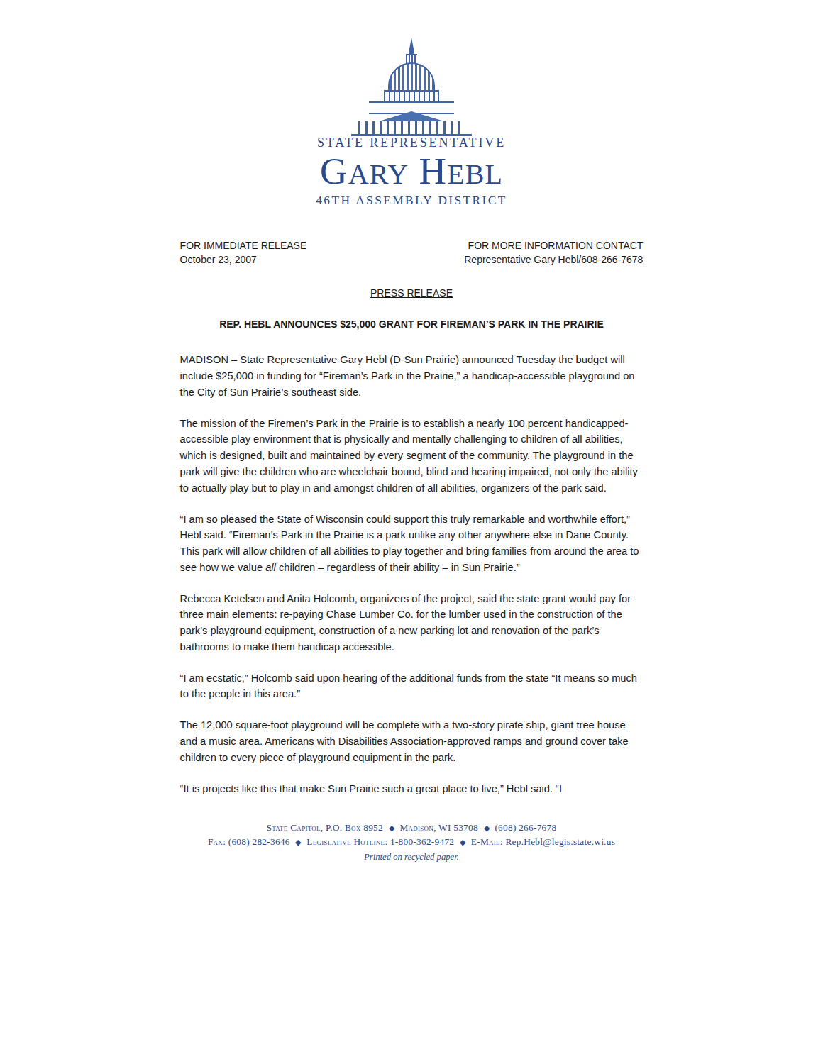State Representative
GARY HEBL
46th Assembly District
FOR IMMEDIATE RELEASE
FOR MORE INFORMATION CONTACT
October 23, 2007
Representative Gary Hebl/608-266-7678
PRESS RELEASE
REP. HEBL ANNOUNCES $25,000 GRANT FOR FIREMAN’S PARK IN THE PRAIRIE
MADISON – State Representative Gary Hebl (D-Sun Prairie) announced Tuesday the budget will include $25,000 in funding for “Fireman’s Park in the Prairie,” a handicap-accessible playground on the City of Sun Prairie’s southeast side.
The mission of the Firemen’s Park in the Prairie is to establish a nearly 100 percent handicapped-accessible play environment that is physically and mentally challenging to children of all abilities, which is designed, built and maintained by every segment of the community. The playground in the park will give the children who are wheelchair bound, blind and hearing impaired, not only the ability to actually play but to play in and amongst children of all abilities, organizers of the park said.
“I am so pleased the State of Wisconsin could support this truly remarkable and worthwhile effort,” Hebl said. “Fireman’s Park in the Prairie is a park unlike any other anywhere else in Dane County. This park will allow children of all abilities to play together and bring families from around the area to see how we value all children – regardless of their ability – in Sun Prairie.”
Rebecca Ketelsen and Anita Holcomb, organizers of the project, said the state grant would pay for three main elements: re-paying Chase Lumber Co. for the lumber used in the construction of the park’s playground equipment, construction of a new parking lot and renovation of the park’s bathrooms to make them handicap accessible.
“I am ecstatic,” Holcomb said upon hearing of the additional funds from the state “It means so much to the people in this area.”
The 12,000 square-foot playground will be complete with a two-story pirate ship, giant tree house and a music area. Americans with Disabilities Association-approved ramps and ground cover take children to every piece of playground equipment in the park.
“It is projects like this that make Sun Prairie such a great place to live,” Hebl said. “I
State Capitol, P.O. Box 8952 ◆ Madison, WI 53708 ◆ (608) 266-7678
Fax: (608) 282-3646 ◆ Legislative Hotline: 1-800-362-9472 ◆ E-Mail: Rep.Hebl@legis.state.wi.us
Printed on recycled paper.